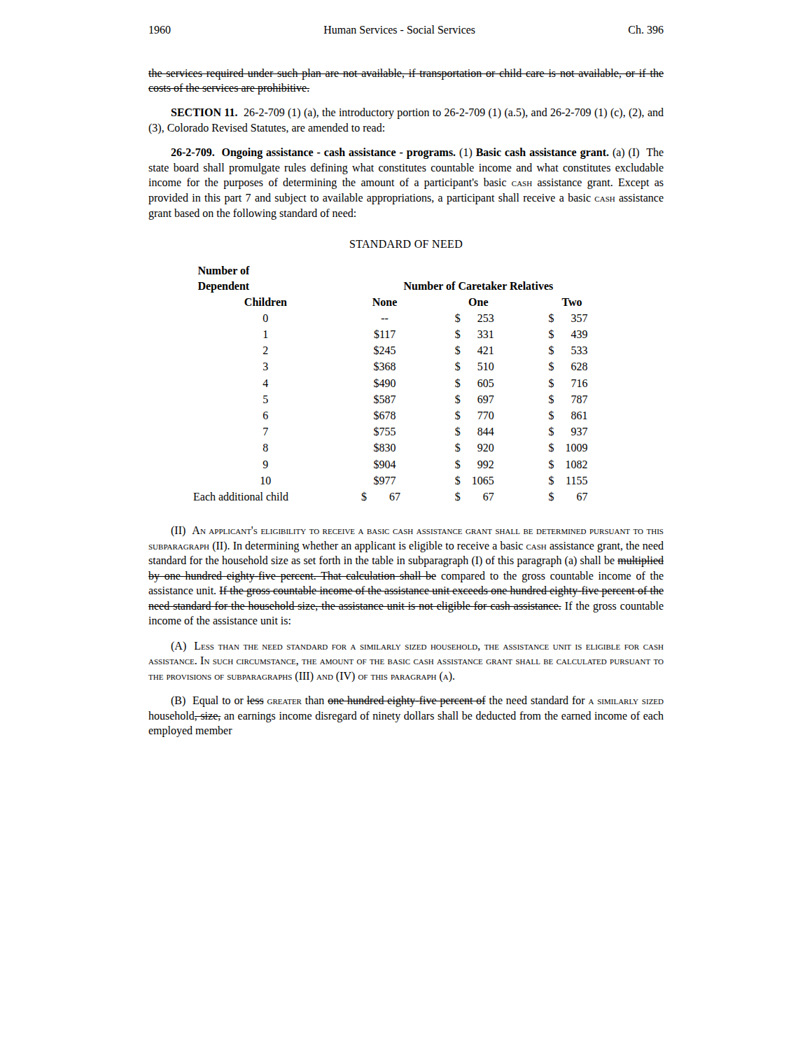1960 Human Services - Social Services Ch. 396
the services required under such plan are not available, if transportation or child care is not available, or if the costs of the services are prohibitive.
SECTION 11. 26-2-709 (1) (a), the introductory portion to 26-2-709 (1) (a.5), and 26-2-709 (1) (c), (2), and (3), Colorado Revised Statutes, are amended to read:
26-2-709. Ongoing assistance - cash assistance - programs. (1) Basic cash assistance grant. (a) (I) The state board shall promulgate rules defining what constitutes countable income and what constitutes excludable income for the purposes of determining the amount of a participant's basic cash assistance grant. Except as provided in this part 7 and subject to available appropriations, a participant shall receive a basic cash assistance grant based on the following standard of need:
STANDARD OF NEED
| Number of Dependent | Number of Caretaker Relatives |
| --- | --- |
| Children | None | One | Two |
| 0 | -- | $ 253 | $ 357 |
| 1 | $117 | $ 331 | $ 439 |
| 2 | $245 | $ 421 | $ 533 |
| 3 | $368 | $ 510 | $ 628 |
| 4 | $490 | $ 605 | $ 716 |
| 5 | $587 | $ 697 | $ 787 |
| 6 | $678 | $ 770 | $ 861 |
| 7 | $755 | $ 844 | $ 937 |
| 8 | $830 | $ 920 | $ 1009 |
| 9 | $904 | $ 992 | $ 1082 |
| 10 | $977 | $ 1065 | $ 1155 |
| Each additional child | $ 67 | $ 67 | $ 67 |
(II) An applicant's eligibility to receive a basic cash assistance grant shall be determined pursuant to this subparagraph (II). In determining whether an applicant is eligible to receive a basic cash assistance grant, the need standard for the household size as set forth in the table in subparagraph (I) of this paragraph (a) shall be multiplied by one hundred eighty-five percent. That calculation shall be compared to the gross countable income of the assistance unit. If the gross countable income of the assistance unit exceeds one hundred eighty-five percent of the need standard for the household size, the assistance unit is not eligible for cash assistance. If the gross countable income of the assistance unit is:
(A) Less than the need standard for a similarly sized household, the assistance unit is eligible for cash assistance. In such circumstance, the amount of the basic cash assistance grant shall be calculated pursuant to the provisions of subparagraphs (III) and (IV) of this paragraph (a).
(B) Equal to or less greater than one hundred eighty-five percent of the need standard for a similarly sized household, size, an earnings income disregard of ninety dollars shall be deducted from the earned income of each employed member